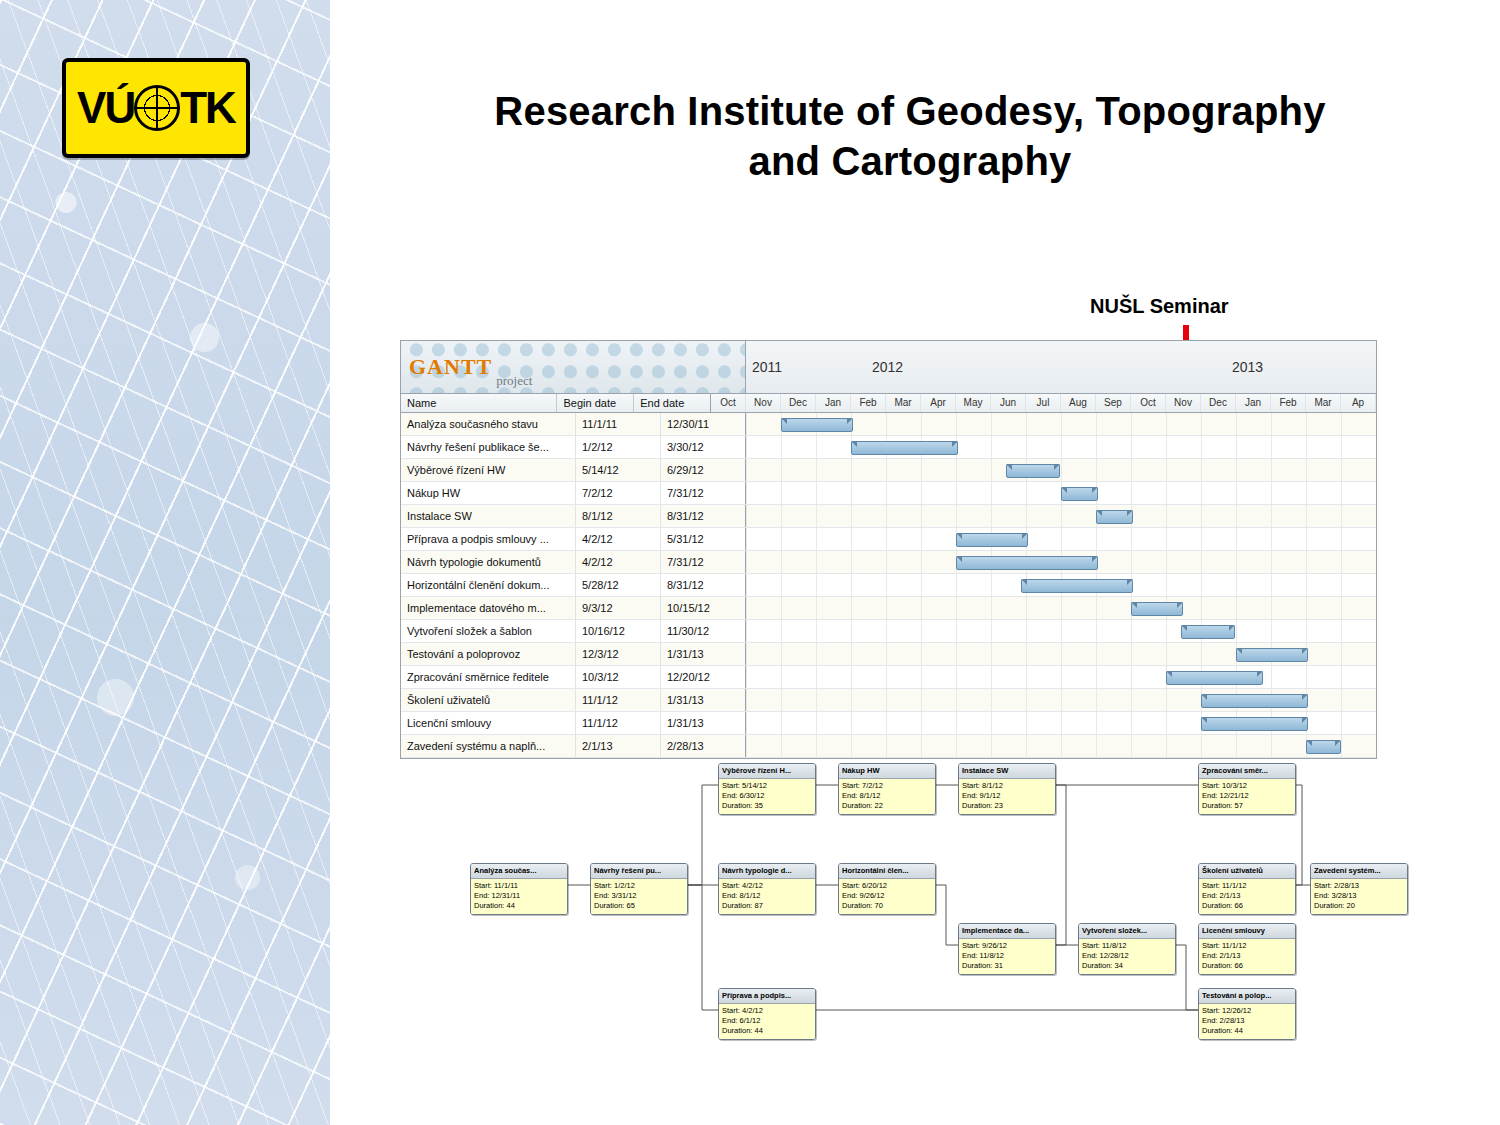VÚ TK
Research Institute of Geodesy, Topography
and Cartography
NUŠL Seminar
GANTT project
2011 2012 2013
Name
Begin date
End date
Oct
Nov
Dec
Jan
Feb
Mar
Apr
May
Jun
Jul
Aug
Sep
Oct
Nov
Dec
Jan
Feb
Mar
Ap
Analýza současného stavu
11/1/11
12/30/11
Návrhy řešení publikace še...
1/2/12
3/30/12
Výběrové řízení HW
5/14/12
6/29/12
Nákup HW
7/2/12
7/31/12
Instalace SW
8/1/12
8/31/12
Příprava a podpis smlouvy ...
4/2/12
5/31/12
Návrh typologie dokumentů
4/2/12
7/31/12
Horizontální členění dokum...
5/28/12
8/31/12
Implementace datového m...
9/3/12
10/15/12
Vytvoření složek a šablon
10/16/12
11/30/12
Testování a poloprovoz
12/3/12
1/31/13
Zpracování směrnice ředitele
10/3/12
12/20/12
Školení uživatelů
11/1/12
1/31/13
Licenční smlouvy
11/1/12
1/31/13
Zavedení systému a naplň...
2/1/13
2/28/13
Analýza součas...
Start: 11/1/11
End: 12/31/11
Duration: 44
Návrhy řešení pu...
Start: 1/2/12
End: 3/31/12
Duration: 65
Výběrové řízení H...
Start: 5/14/12
End: 6/30/12
Duration: 35
Nákup HW
Start: 7/2/12
End: 8/1/12
Duration: 22
Instalace SW
Start: 8/1/12
End: 9/1/12
Duration: 23
Návrh typologie d...
Start: 4/2/12
End: 8/1/12
Duration: 87
Horizontální člen...
Start: 6/20/12
End: 9/26/12
Duration: 70
Implementace da...
Start: 9/26/12
End: 11/8/12
Duration: 31
Vytvoření složek...
Start: 11/8/12
End: 12/28/12
Duration: 34
Příprava a podpis...
Start: 4/2/12
End: 6/1/12
Duration: 44
Zpracování směr...
Start: 10/3/12
End: 12/21/12
Duration: 57
Školení uživatelů
Start: 11/1/12
End: 2/1/13
Duration: 66
Licenční smlouvy
Start: 11/1/12
End: 2/1/13
Duration: 66
Testování a polop...
Start: 12/26/12
End: 2/28/13
Duration: 44
Zavedení systém...
Start: 2/28/13
End: 3/28/13
Duration: 20